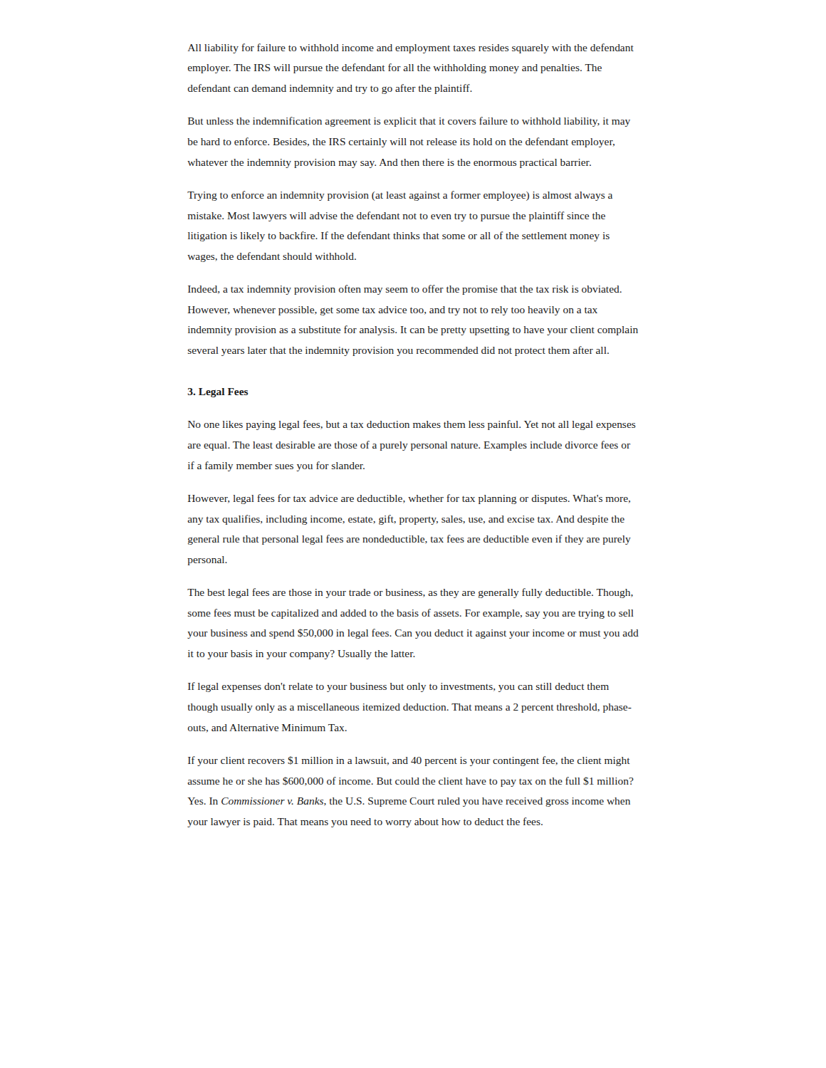All liability for failure to withhold income and employment taxes resides squarely with the defendant employer. The IRS will pursue the defendant for all the withholding money and penalties. The defendant can demand indemnity and try to go after the plaintiff.
But unless the indemnification agreement is explicit that it covers failure to withhold liability, it may be hard to enforce. Besides, the IRS certainly will not release its hold on the defendant employer, whatever the indemnity provision may say. And then there is the enormous practical barrier.
Trying to enforce an indemnity provision (at least against a former employee) is almost always a mistake. Most lawyers will advise the defendant not to even try to pursue the plaintiff since the litigation is likely to backfire. If the defendant thinks that some or all of the settlement money is wages, the defendant should withhold.
Indeed, a tax indemnity provision often may seem to offer the promise that the tax risk is obviated. However, whenever possible, get some tax advice too, and try not to rely too heavily on a tax indemnity provision as a substitute for analysis. It can be pretty upsetting to have your client complain several years later that the indemnity provision you recommended did not protect them after all.
3. Legal Fees
No one likes paying legal fees, but a tax deduction makes them less painful. Yet not all legal expenses are equal. The least desirable are those of a purely personal nature. Examples include divorce fees or if a family member sues you for slander.
However, legal fees for tax advice are deductible, whether for tax planning or disputes. What's more, any tax qualifies, including income, estate, gift, property, sales, use, and excise tax. And despite the general rule that personal legal fees are nondeductible, tax fees are deductible even if they are purely personal.
The best legal fees are those in your trade or business, as they are generally fully deductible. Though, some fees must be capitalized and added to the basis of assets. For example, say you are trying to sell your business and spend $50,000 in legal fees. Can you deduct it against your income or must you add it to your basis in your company? Usually the latter.
If legal expenses don't relate to your business but only to investments, you can still deduct them though usually only as a miscellaneous itemized deduction. That means a 2 percent threshold, phase-outs, and Alternative Minimum Tax.
If your client recovers $1 million in a lawsuit, and 40 percent is your contingent fee, the client might assume he or she has $600,000 of income. But could the client have to pay tax on the full $1 million? Yes. In Commissioner v. Banks, the U.S. Supreme Court ruled you have received gross income when your lawyer is paid. That means you need to worry about how to deduct the fees.